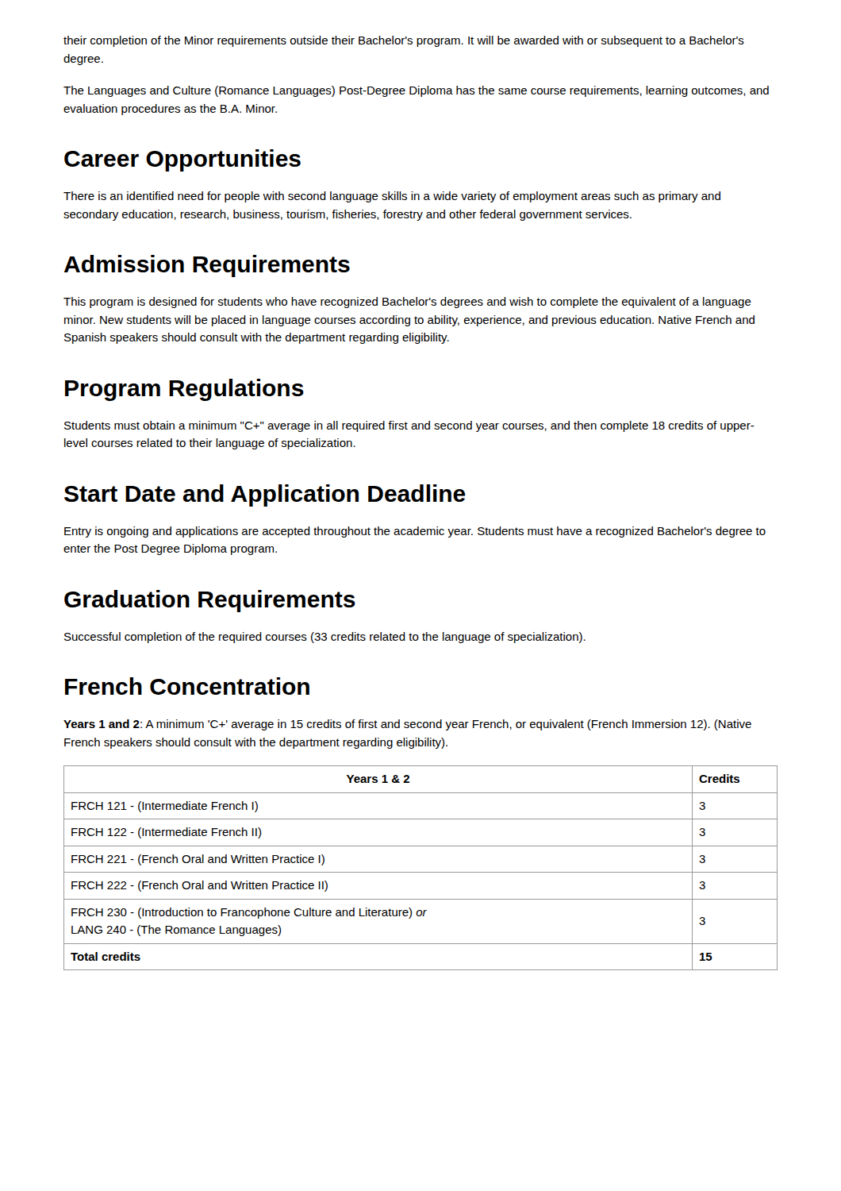their completion of the Minor requirements outside their Bachelor's program. It will be awarded with or subsequent to a Bachelor's degree.
The Languages and Culture (Romance Languages) Post-Degree Diploma has the same course requirements, learning outcomes, and evaluation procedures as the B.A. Minor.
Career Opportunities
There is an identified need for people with second language skills in a wide variety of employment areas such as primary and secondary education, research, business, tourism, fisheries, forestry and other federal government services.
Admission Requirements
This program is designed for students who have recognized Bachelor's degrees and wish to complete the equivalent of a language minor. New students will be placed in language courses according to ability, experience, and previous education. Native French and Spanish speakers should consult with the department regarding eligibility.
Program Regulations
Students must obtain a minimum "C+" average in all required first and second year courses, and then complete 18 credits of upper-level courses related to their language of specialization.
Start Date and Application Deadline
Entry is ongoing and applications are accepted throughout the academic year. Students must have a recognized Bachelor's degree to enter the Post Degree Diploma program.
Graduation Requirements
Successful completion of the required courses (33 credits related to the language of specialization).
French Concentration
Years 1 and 2: A minimum 'C+' average in 15 credits of first and second year French, or equivalent (French Immersion 12). (Native French speakers should consult with the department regarding eligibility).
| Years 1 & 2 | Credits |
| --- | --- |
| FRCH 121 - (Intermediate French I) | 3 |
| FRCH 122 - (Intermediate French II) | 3 |
| FRCH 221 - (French Oral and Written Practice I) | 3 |
| FRCH 222 - (French Oral and Written Practice II) | 3 |
| FRCH 230 - (Introduction to Francophone Culture and Literature) or LANG 240 - (The Romance Languages) | 3 |
| Total credits | 15 |